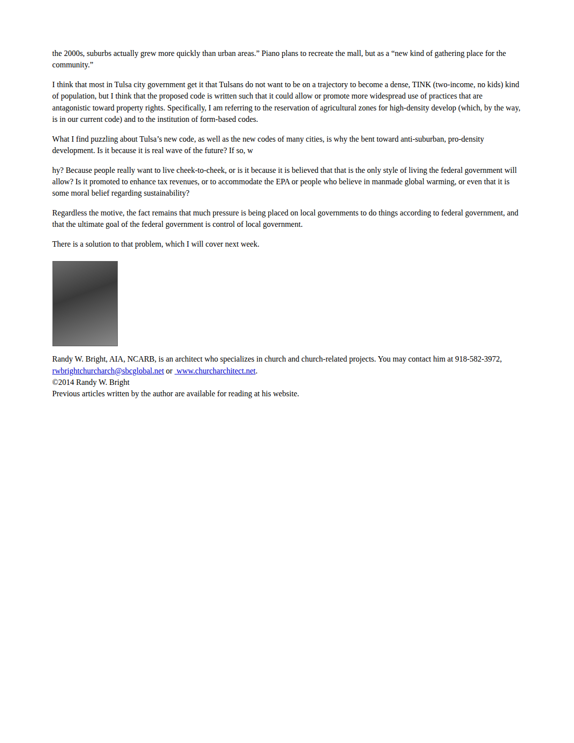the 2000s, suburbs actually grew more quickly than urban areas.” Piano plans to recreate the mall, but as a “new kind of gathering place for the community.”
I think that most in Tulsa city government get it that Tulsans do not want to be on a trajectory to become a dense, TINK (two-income, no kids) kind of population, but I think that the proposed code is written such that it could allow or promote more widespread use of practices that are antagonistic toward property rights. Specifically, I am referring to the reservation of agricultural zones for high-density develop (which, by the way, is in our current code) and to the institution of form-based codes.
What I find puzzling about Tulsa’s new code, as well as the new codes of many cities, is why the bent toward anti-suburban, pro-density development. Is it because it is real wave of the future? If so, w
hy? Because people really want to live cheek-to-cheek, or is it because it is believed that that is the only style of living the federal government will allow? Is it promoted to enhance tax revenues, or to accommodate the EPA or people who believe in manmade global warming, or even that it is some moral belief regarding sustainability?
Regardless the motive, the fact remains that much pressure is being placed on local governments to do things according to federal government, and that the ultimate goal of the federal government is control of local government.
There is a solution to that problem, which I will cover next week.
Randy W. Bright, AIA, NCARB, is an architect who specializes in church and church-related projects. You may contact him at 918-582-3972, rwbrightchurcharch@sbcglobal.net or www.churcharchitect.net.
©2014 Randy W. Bright
Previous articles written by the author are available for reading at his website.